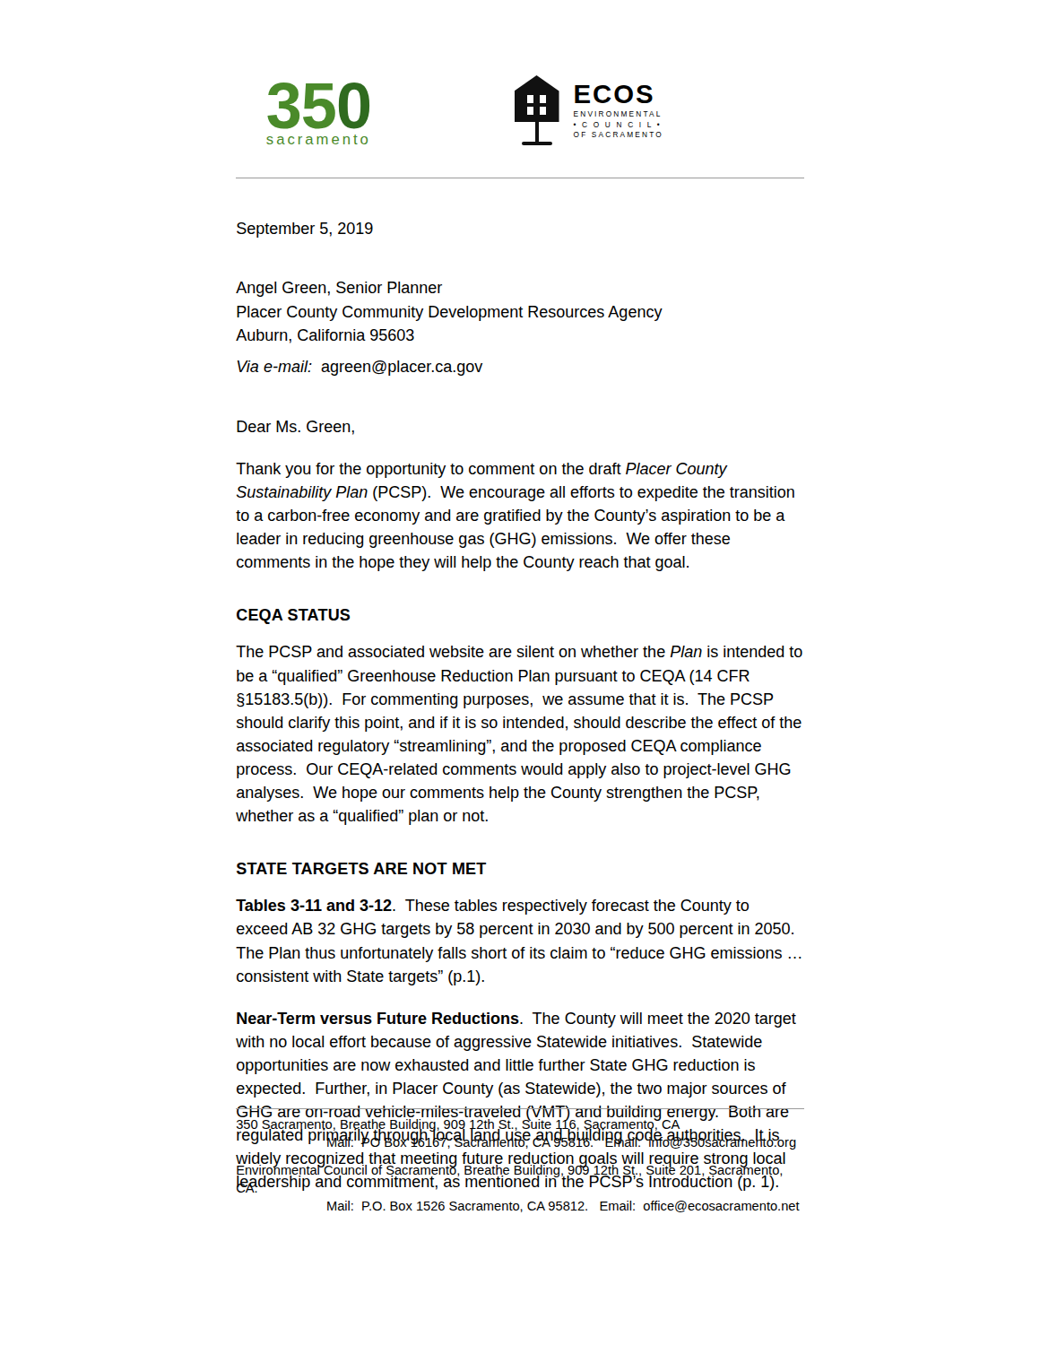350
sacramento
ECOS
ENVIRONMENTAL
• C O U N C I L •
OF SACRAMENTO
September 5, 2019
Angel Green, Senior Planner
Placer County Community Development Resources Agency
Auburn, California 95603
Via e-mail: agreen@placer.ca.gov
Dear Ms. Green,
Thank you for the opportunity to comment on the draft Placer County Sustainability Plan (PCSP). We encourage all efforts to expedite the transition to a carbon-free economy and are gratified by the County’s aspiration to be a leader in reducing greenhouse gas (GHG) emissions. We offer these comments in the hope they will help the County reach that goal.
CEQA STATUS
The PCSP and associated website are silent on whether the Plan is intended to be a “qualified” Greenhouse Reduction Plan pursuant to CEQA (14 CFR §15183.5(b)). For commenting purposes, we assume that it is. The PCSP should clarify this point, and if it is so intended, should describe the effect of the associated regulatory “streamlining”, and the proposed CEQA compliance process. Our CEQA-related comments would apply also to project-level GHG analyses. We hope our comments help the County strengthen the PCSP, whether as a “qualified” plan or not.
STATE TARGETS ARE NOT MET
Tables 3-11 and 3-12. These tables respectively forecast the County to exceed AB 32 GHG targets by 58 percent in 2030 and by 500 percent in 2050. The Plan thus unfortunately falls short of its claim to “reduce GHG emissions … consistent with State targets” (p.1).
Near-Term versus Future Reductions. The County will meet the 2020 target with no local effort because of aggressive Statewide initiatives. Statewide opportunities are now exhausted and little further State GHG reduction is expected. Further, in Placer County (as Statewide), the two major sources of GHG are on-road vehicle-miles-traveled (VMT) and building energy. Both are regulated primarily through local land use and building code authorities. It is widely recognized that meeting future reduction goals will require strong local leadership and commitment, as mentioned in the PCSP’s Introduction (p. 1).
350 Sacramento, Breathe Building, 909 12th St., Suite 116, Sacramento, CA
Mail: PO Box 16167, Sacramento, CA 95816. Email: info@350sacramento.org
Environmental Council of Sacramento, Breathe Building, 909 12th St., Suite 201, Sacramento, CA.
Mail: P.O. Box 1526 Sacramento, CA 95812. Email: office@ecosacramento.net